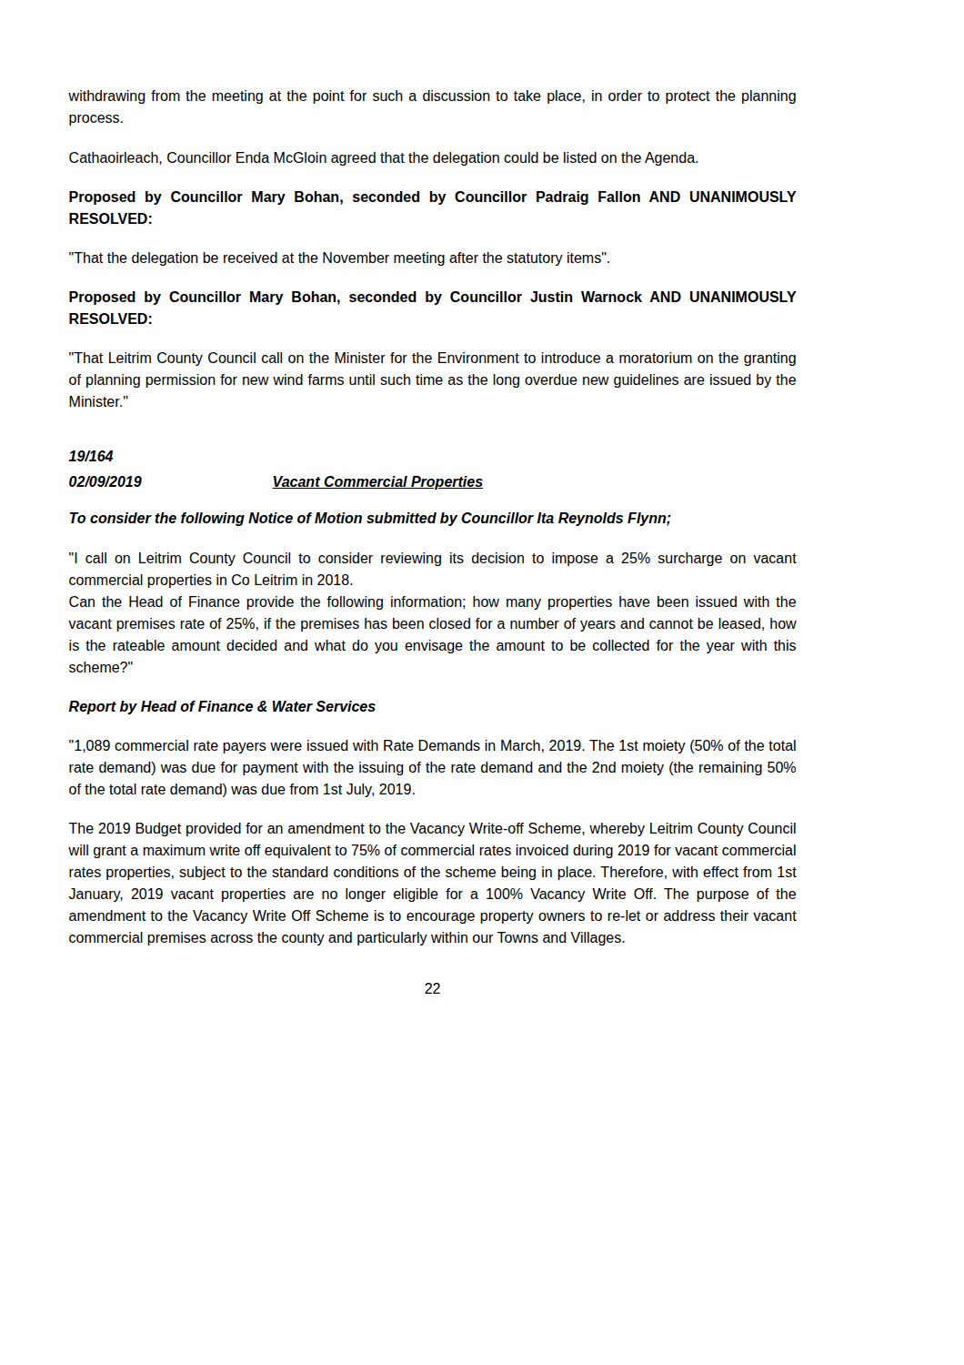withdrawing from the meeting at the point for such a discussion to take place, in order to protect the planning process.
Cathaoirleach, Councillor Enda McGloin agreed that the delegation could be listed on the Agenda.
Proposed by Councillor Mary Bohan, seconded by Councillor Padraig Fallon AND UNANIMOUSLY RESOLVED:
"That the delegation be received at the November meeting after the statutory items".
Proposed by Councillor Mary Bohan, seconded by Councillor Justin Warnock AND UNANIMOUSLY RESOLVED:
"That Leitrim County Council call on the Minister for the Environment to introduce a moratorium on the granting of planning permission for new wind farms until such time as the long overdue new guidelines are issued by the Minister."
19/164
02/09/2019 Vacant Commercial Properties
To consider the following Notice of Motion submitted by Councillor Ita Reynolds Flynn;
"I call on Leitrim County Council to consider reviewing its decision to impose a 25% surcharge on vacant commercial properties in Co Leitrim in 2018.
Can the Head of Finance provide the following information; how many properties have been issued with the vacant premises rate of 25%, if the premises has been closed for a number of years and cannot be leased, how is the rateable amount decided and what do you envisage the amount to be collected for the year with this scheme?"
Report by Head of Finance & Water Services
"1,089 commercial rate payers were issued with Rate Demands in March, 2019. The 1st moiety (50% of the total rate demand) was due for payment with the issuing of the rate demand and the 2nd moiety (the remaining 50% of the total rate demand) was due from 1st July, 2019.
The 2019 Budget provided for an amendment to the Vacancy Write-off Scheme, whereby Leitrim County Council will grant a maximum write off equivalent to 75% of commercial rates invoiced during 2019 for vacant commercial rates properties, subject to the standard conditions of the scheme being in place. Therefore, with effect from 1st January, 2019 vacant properties are no longer eligible for a 100% Vacancy Write Off. The purpose of the amendment to the Vacancy Write Off Scheme is to encourage property owners to re-let or address their vacant commercial premises across the county and particularly within our Towns and Villages.
22